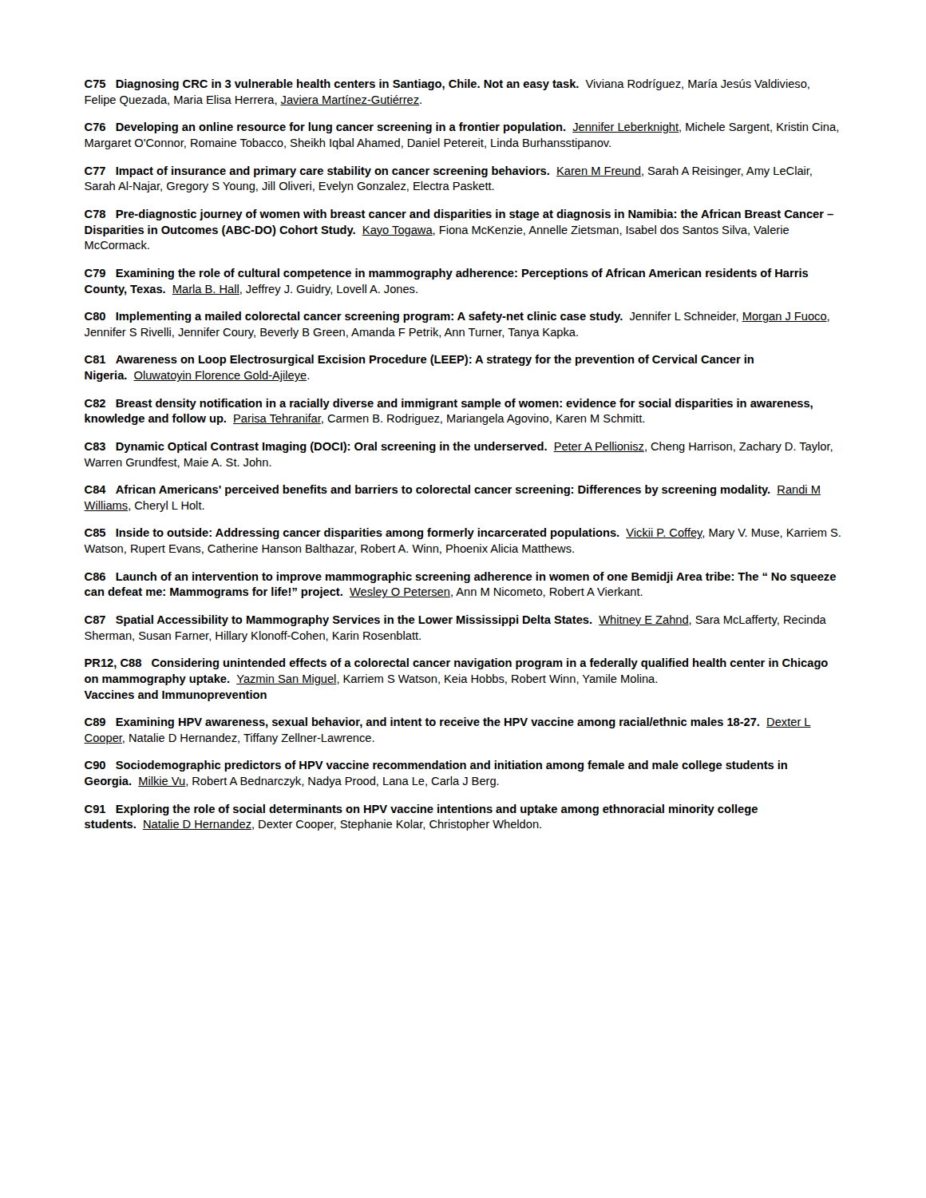C75 Diagnosing CRC in 3 vulnerable health centers in Santiago, Chile. Not an easy task. Viviana Rodríguez, María Jesús Valdivieso, Felipe Quezada, Maria Elisa Herrera, Javiera Martínez-Gutiérrez.
C76 Developing an online resource for lung cancer screening in a frontier population. Jennifer Leberknight, Michele Sargent, Kristin Cina, Margaret O'Connor, Romaine Tobacco, Sheikh Iqbal Ahamed, Daniel Petereit, Linda Burhansstipanov.
C77 Impact of insurance and primary care stability on cancer screening behaviors. Karen M Freund, Sarah A Reisinger, Amy LeClair, Sarah Al-Najar, Gregory S Young, Jill Oliveri, Evelyn Gonzalez, Electra Paskett.
C78 Pre-diagnostic journey of women with breast cancer and disparities in stage at diagnosis in Namibia: the African Breast Cancer – Disparities in Outcomes (ABC-DO) Cohort Study. Kayo Togawa, Fiona McKenzie, Annelle Zietsman, Isabel dos Santos Silva, Valerie McCormack.
C79 Examining the role of cultural competence in mammography adherence: Perceptions of African American residents of Harris County, Texas. Marla B. Hall, Jeffrey J. Guidry, Lovell A. Jones.
C80 Implementing a mailed colorectal cancer screening program: A safety-net clinic case study. Jennifer L Schneider, Morgan J Fuoco, Jennifer S Rivelli, Jennifer Coury, Beverly B Green, Amanda F Petrik, Ann Turner, Tanya Kapka.
C81 Awareness on Loop Electrosurgical Excision Procedure (LEEP): A strategy for the prevention of Cervical Cancer in Nigeria. Oluwatoyin Florence Gold-Ajileye.
C82 Breast density notification in a racially diverse and immigrant sample of women: evidence for social disparities in awareness, knowledge and follow up. Parisa Tehranifar, Carmen B. Rodriguez, Mariangela Agovino, Karen M Schmitt.
C83 Dynamic Optical Contrast Imaging (DOCI): Oral screening in the underserved. Peter A Pellionisz, Cheng Harrison, Zachary D. Taylor, Warren Grundfest, Maie A. St. John.
C84 African Americans' perceived benefits and barriers to colorectal cancer screening: Differences by screening modality. Randi M Williams, Cheryl L Holt.
C85 Inside to outside: Addressing cancer disparities among formerly incarcerated populations. Vickii P. Coffey, Mary V. Muse, Karriem S. Watson, Rupert Evans, Catherine Hanson Balthazar, Robert A. Winn, Phoenix Alicia Matthews.
C86 Launch of an intervention to improve mammographic screening adherence in women of one Bemidji Area tribe: The “ No squeeze can defeat me: Mammograms for life!” project. Wesley O Petersen, Ann M Nicometo, Robert A Vierkant.
C87 Spatial Accessibility to Mammography Services in the Lower Mississippi Delta States. Whitney E Zahnd, Sara McLafferty, Recinda Sherman, Susan Farner, Hillary Klonoff-Cohen, Karin Rosenblatt.
PR12, C88 Considering unintended effects of a colorectal cancer navigation program in a federally qualified health center in Chicago on mammography uptake. Yazmin San Miguel, Karriem S Watson, Keia Hobbs, Robert Winn, Yamile Molina.
Vaccines and Immunoprevention
C89 Examining HPV awareness, sexual behavior, and intent to receive the HPV vaccine among racial/ethnic males 18-27. Dexter L Cooper, Natalie D Hernandez, Tiffany Zellner-Lawrence.
C90 Sociodemographic predictors of HPV vaccine recommendation and initiation among female and male college students in Georgia. Milkie Vu, Robert A Bednarczyk, Nadya Prood, Lana Le, Carla J Berg.
C91 Exploring the role of social determinants on HPV vaccine intentions and uptake among ethnoracial minority college students. Natalie D Hernandez, Dexter Cooper, Stephanie Kolar, Christopher Wheldon.